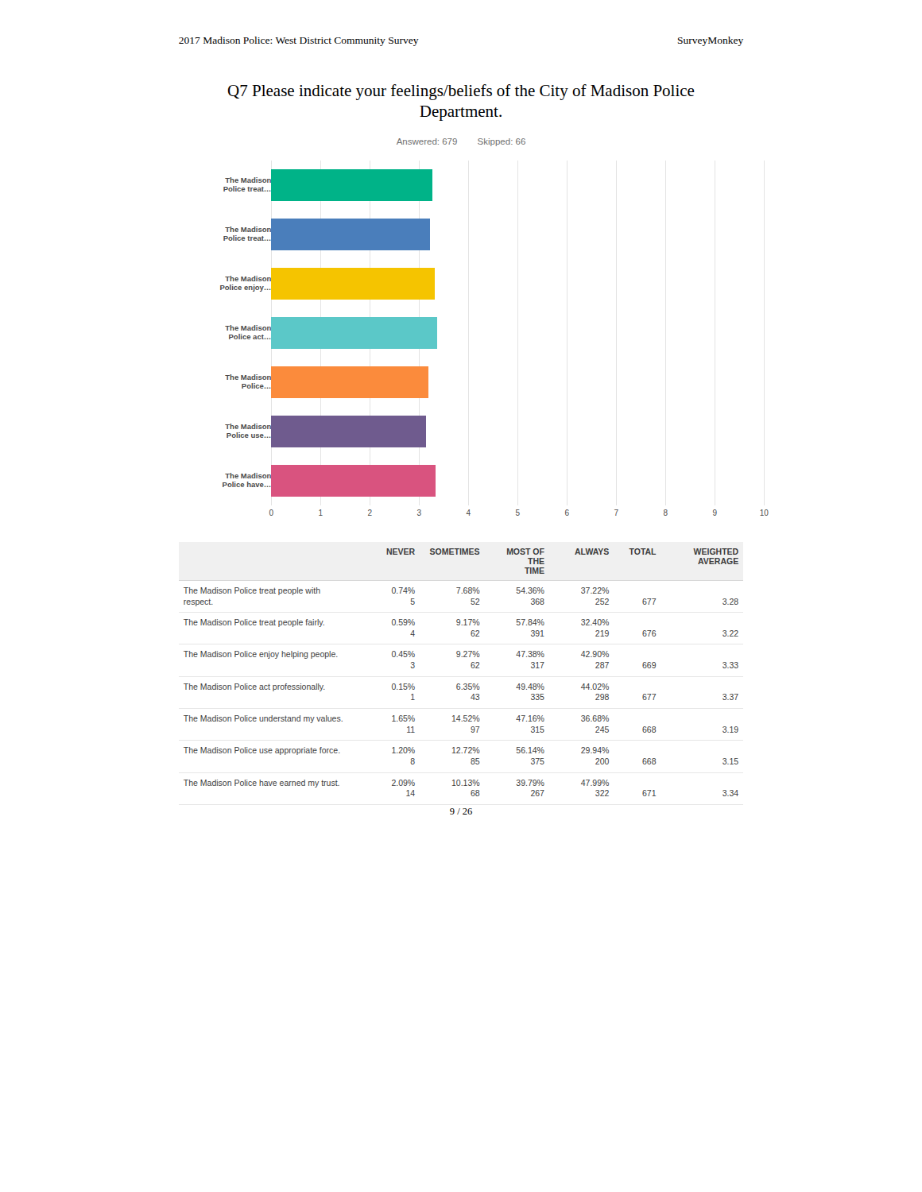2017 Madison Police: West District Community Survey
SurveyMonkey
Q7 Please indicate your feelings/beliefs of the City of Madison Police Department.
Answered: 679 Skipped: 66
| The Madison Police treat… | |
| The Madison Police treat… | |
| The Madison Police enjoy… | |
| The Madison Police act… | |
| The Madison Police… | |
| The Madison Police use… | |
| The Madison Police have… | |
| | 0 1 2 3 4 5 6 7 8 9 10 |
| | NEVER | SOMETIMES | MOST OF THE TIME | ALWAYS | TOTAL | WEIGHTED AVERAGE |
| --- | --- | --- | --- | --- | --- | --- |
| The Madison Police treat people with respect. | 0.74% 5 | 7.68% 52 | 54.36% 368 | 37.22% 252 | 677 | 3.28 |
| The Madison Police treat people fairly. | 0.59% 4 | 9.17% 62 | 57.84% 391 | 32.40% 219 | 676 | 3.22 |
| The Madison Police enjoy helping people. | 0.45% 3 | 9.27% 62 | 47.38% 317 | 42.90% 287 | 669 | 3.33 |
| The Madison Police act professionally. | 0.15% 1 | 6.35% 43 | 49.48% 335 | 44.02% 298 | 677 | 3.37 |
| The Madison Police understand my values. | 1.65% 11 | 14.52% 97 | 47.16% 315 | 36.68% 245 | 668 | 3.19 |
| The Madison Police use appropriate force. | 1.20% 8 | 12.72% 85 | 56.14% 375 | 29.94% 200 | 668 | 3.15 |
| The Madison Police have earned my trust. | 2.09% 14 | 10.13% 68 | 39.79% 267 | 47.99% 322 | 671 | 3.34 |
9 / 26